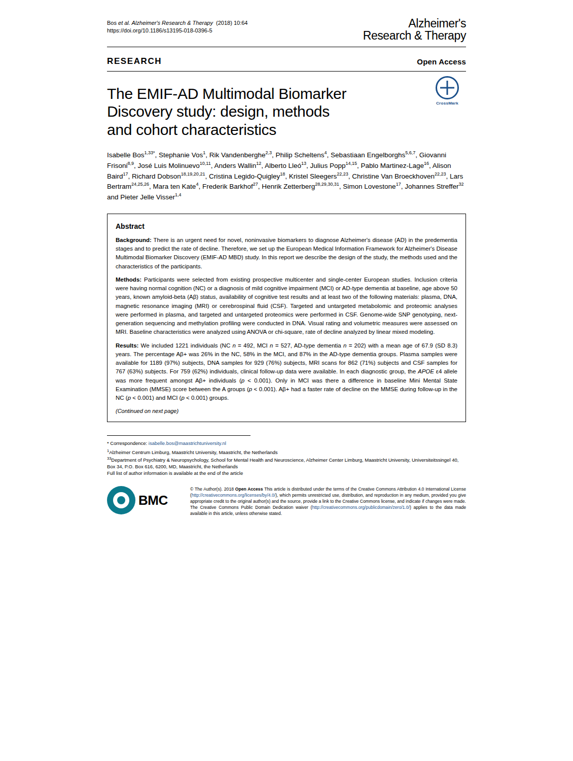Bos et al. Alzheimer's Research & Therapy (2018) 10:64
https://doi.org/10.1186/s13195-018-0396-5
Alzheimer's Research & Therapy
RESEARCH
Open Access
CrossMark
The EMIF-AD Multimodal Biomarker
Discovery study: design, methods
and cohort characteristics
Isabelle Bos1,33*, Stephanie Vos1, Rik Vandenberghe2,3, Philip Scheltens4, Sebastiaan Engelborghs5,6,7, Giovanni Frisoni8,9, José Luis Molinuevo10,11, Anders Wallin12, Alberto Lleó13, Julius Popp14,15, Pablo Martinez-Lage16, Alison Baird17, Richard Dobson18,19,20,21, Cristina Legido-Quigley18, Kristel Sleegers22,23, Christine Van Broeckhoven22,23, Lars Bertram24,25,26, Mara ten Kate4, Frederik Barkhof27, Henrik Zetterberg28,29,30,31, Simon Lovestone17, Johannes Streffer32 and Pieter Jelle Visser1,4
Abstract
Background: There is an urgent need for novel, noninvasive biomarkers to diagnose Alzheimer's disease (AD) in the predementia stages and to predict the rate of decline. Therefore, we set up the European Medical Information Framework for Alzheimer's Disease Multimodal Biomarker Discovery (EMIF-AD MBD) study. In this report we describe the design of the study, the methods used and the characteristics of the participants.
Methods: Participants were selected from existing prospective multicenter and single-center European studies. Inclusion criteria were having normal cognition (NC) or a diagnosis of mild cognitive impairment (MCI) or AD-type dementia at baseline, age above 50 years, known amyloid-beta (Aβ) status, availability of cognitive test results and at least two of the following materials: plasma, DNA, magnetic resonance imaging (MRI) or cerebrospinal fluid (CSF). Targeted and untargeted metabolomic and proteomic analyses were performed in plasma, and targeted and untargeted proteomics were performed in CSF. Genome-wide SNP genotyping, next-generation sequencing and methylation profiling were conducted in DNA. Visual rating and volumetric measures were assessed on MRI. Baseline characteristics were analyzed using ANOVA or chi-square, rate of decline analyzed by linear mixed modeling.
Results: We included 1221 individuals (NC n = 492, MCI n = 527, AD-type dementia n = 202) with a mean age of 67.9 (SD 8.3) years. The percentage Aβ+ was 26% in the NC, 58% in the MCI, and 87% in the AD-type dementia groups. Plasma samples were available for 1189 (97%) subjects, DNA samples for 929 (76%) subjects, MRI scans for 862 (71%) subjects and CSF samples for 767 (63%) subjects. For 759 (62%) individuals, clinical follow-up data were available. In each diagnostic group, the APOE ε4 allele was more frequent amongst Aβ+ individuals (p < 0.001). Only in MCI was there a difference in baseline Mini Mental State Examination (MMSE) score between the A groups (p < 0.001). Aβ+ had a faster rate of decline on the MMSE during follow-up in the NC (p < 0.001) and MCI (p < 0.001) groups.
(Continued on next page)
* Correspondence: isabelle.bos@maastrichtuniversity.nl
1Alzheimer Centrum Limburg, Maastricht University, Maastricht, the Netherlands
33Department of Psychiatry & Neuropsychology, School for Mental Health and Neuroscience, Alzheimer Center Limburg, Maastricht University, Universiteitssingel 40, Box 34, P.O. Box 616, 6200, MD, Maastricht, the Netherlands
Full list of author information is available at the end of the article
BMC
© The Author(s). 2018 Open Access This article is distributed under the terms of the Creative Commons Attribution 4.0 International License (http://creativecommons.org/licenses/by/4.0/), which permits unrestricted use, distribution, and reproduction in any medium, provided you give appropriate credit to the original author(s) and the source, provide a link to the Creative Commons license, and indicate if changes were made. The Creative Commons Public Domain Dedication waiver (http://creativecommons.org/publicdomain/zero/1.0/) applies to the data made available in this article, unless otherwise stated.